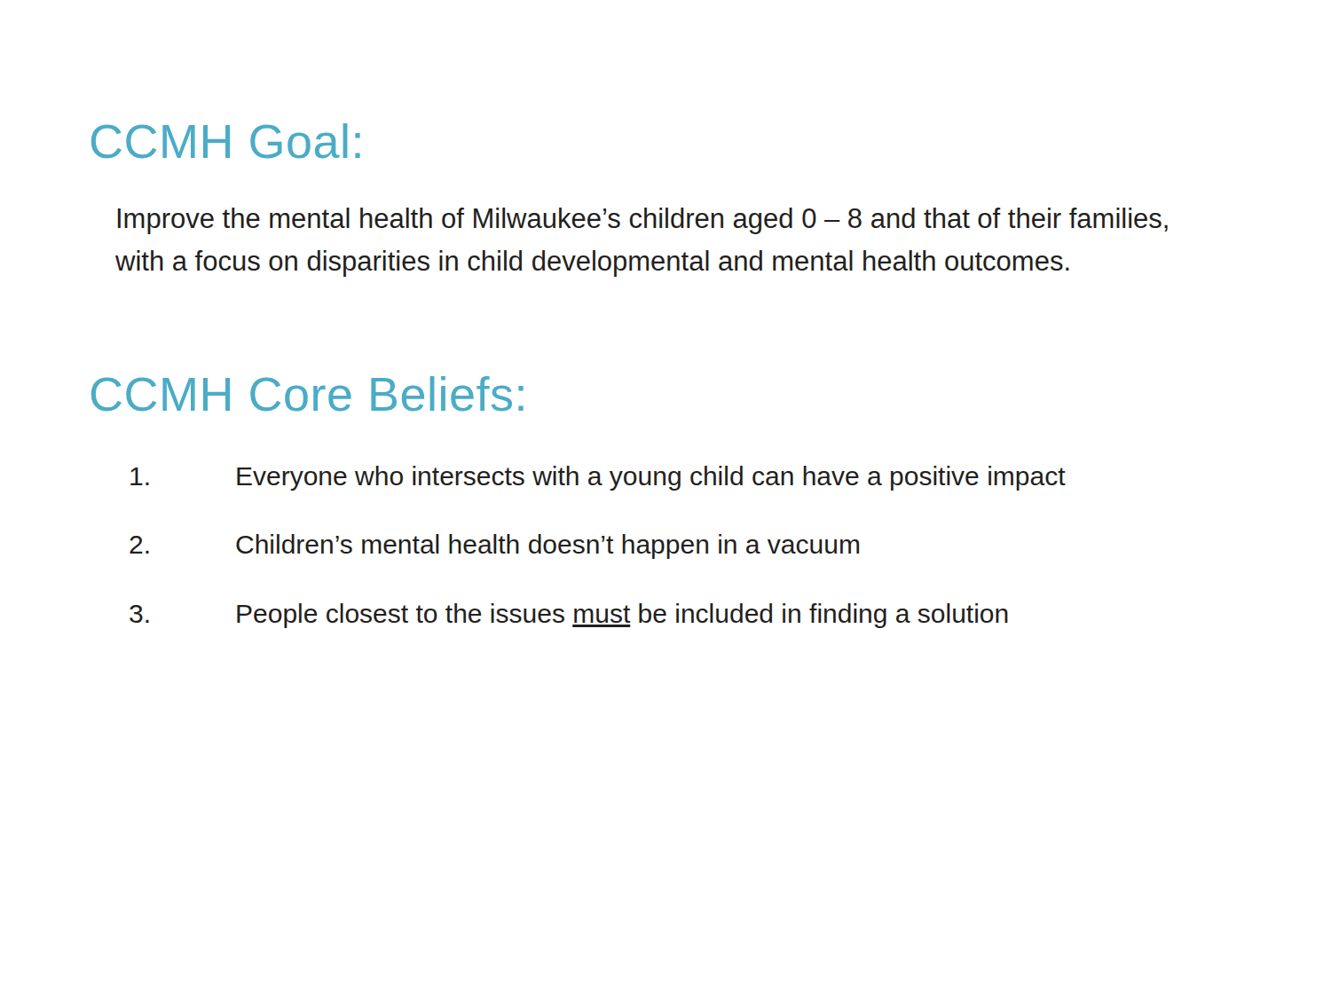CCMH Goal:
Improve the mental health of Milwaukee’s children aged 0 – 8 and that of their families, with a focus on disparities in child developmental and mental health outcomes.
CCMH Core Beliefs:
Everyone who intersects with a young child can have a positive impact
Children’s mental health doesn’t happen in a vacuum
People closest to the issues must be included in finding a solution